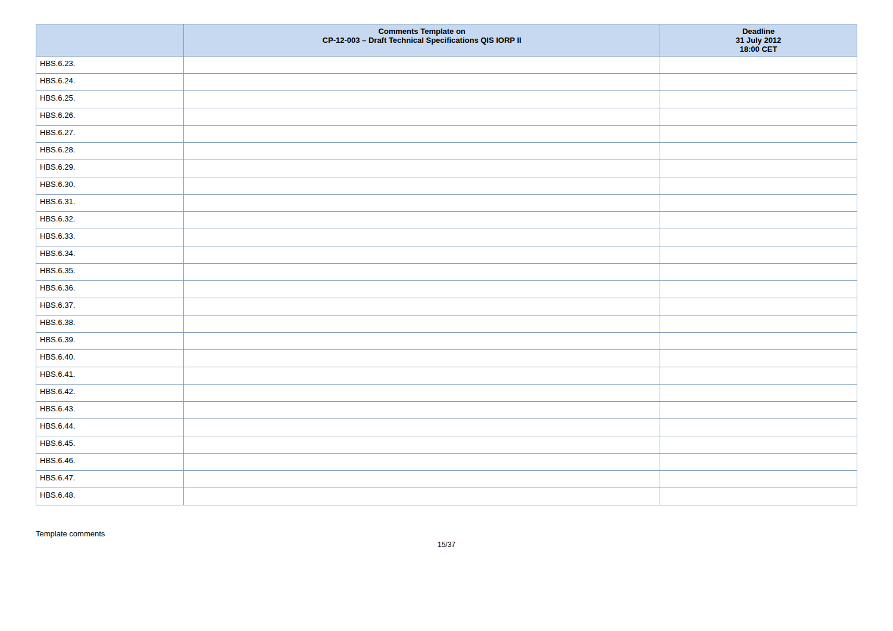| | Comments Template on CP-12-003 – Draft Technical Specifications QIS IORP II | Deadline 31 July 2012 18:00 CET |
| --- | --- | --- |
| HBS.6.23. | | |
| HBS.6.24. | | |
| HBS.6.25. | | |
| HBS.6.26. | | |
| HBS.6.27. | | |
| HBS.6.28. | | |
| HBS.6.29. | | |
| HBS.6.30. | | |
| HBS.6.31. | | |
| HBS.6.32. | | |
| HBS.6.33. | | |
| HBS.6.34. | | |
| HBS.6.35. | | |
| HBS.6.36. | | |
| HBS.6.37. | | |
| HBS.6.38. | | |
| HBS.6.39. | | |
| HBS.6.40. | | |
| HBS.6.41. | | |
| HBS.6.42. | | |
| HBS.6.43. | | |
| HBS.6.44. | | |
| HBS.6.45. | | |
| HBS.6.46. | | |
| HBS.6.47. | | |
| HBS.6.48. | | |
Template comments
15/37